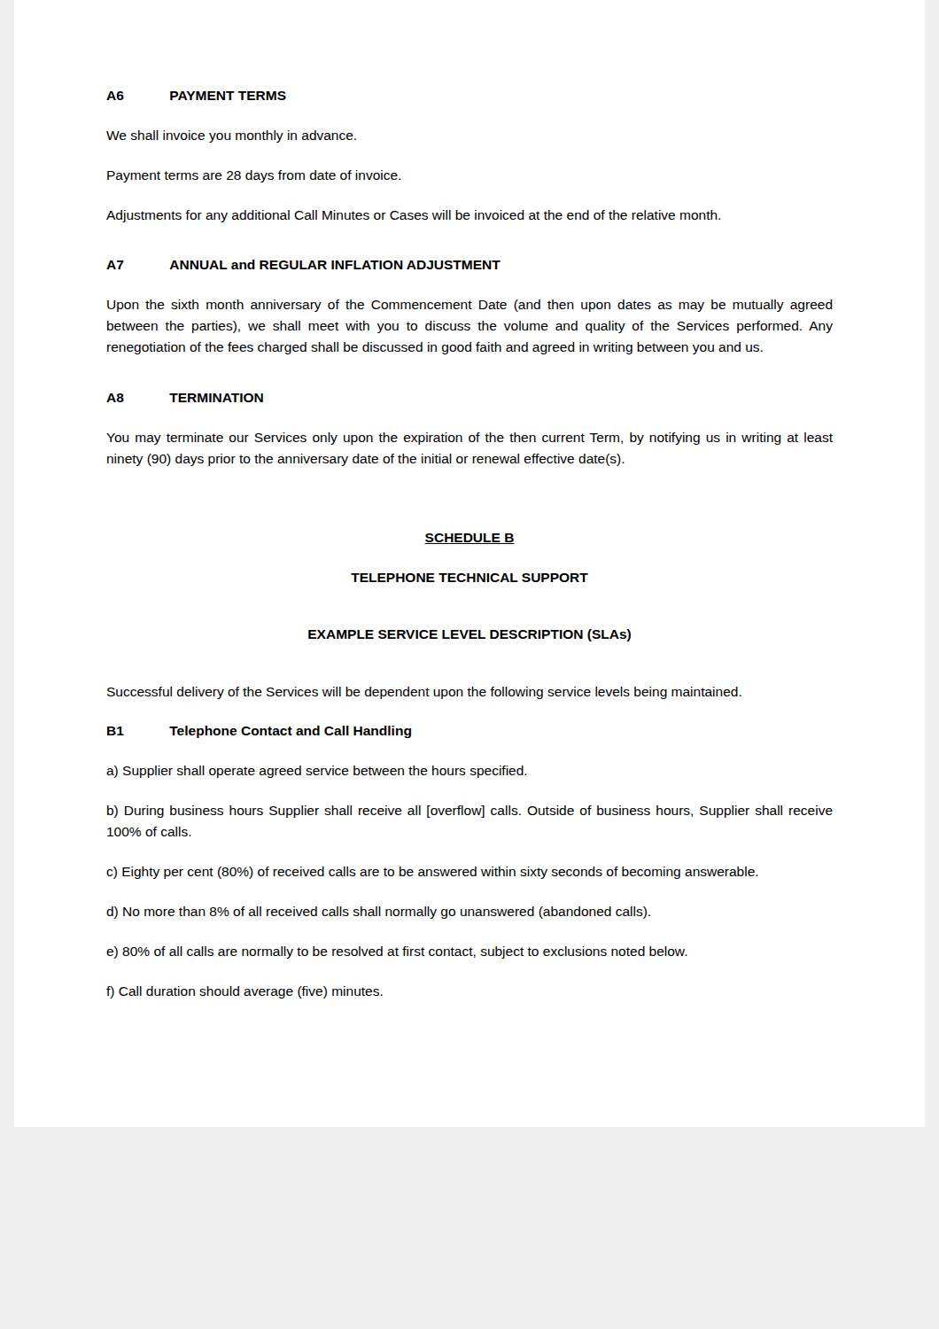A6 PAYMENT TERMS
We shall invoice you monthly in advance.
Payment terms are 28 days from date of invoice.
Adjustments for any additional Call Minutes or Cases will be invoiced at the end of the relative month.
A7 ANNUAL and REGULAR INFLATION ADJUSTMENT
Upon the sixth month anniversary of the Commencement Date (and then upon dates as may be mutually agreed between the parties), we shall meet with you to discuss the volume and quality of the Services performed. Any renegotiation of the fees charged shall be discussed in good faith and agreed in writing between you and us.
A8 TERMINATION
You may terminate our Services only upon the expiration of the then current Term, by notifying us in writing at least ninety (90) days prior to the anniversary date of the initial or renewal effective date(s).
SCHEDULE B
TELEPHONE TECHNICAL SUPPORT
EXAMPLE SERVICE LEVEL DESCRIPTION (SLAs)
Successful delivery of the Services will be dependent upon the following service levels being maintained.
B1 Telephone Contact and Call Handling
a) Supplier shall operate agreed service between the hours specified.
b) During business hours Supplier shall receive all [overflow] calls. Outside of business hours, Supplier shall receive 100% of calls.
c) Eighty per cent (80%) of received calls are to be answered within sixty seconds of becoming answerable.
d) No more than 8% of all received calls shall normally go unanswered (abandoned calls).
e) 80% of all calls are normally to be resolved at first contact, subject to exclusions noted below.
f) Call duration should average (five) minutes.